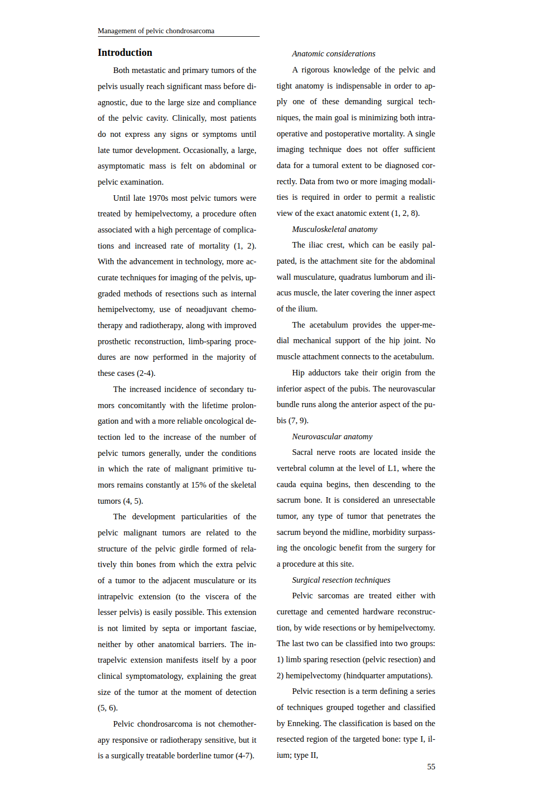Management of pelvic chondrosarcoma
Introduction
Both metastatic and primary tumors of the pelvis usually reach significant mass before diagnostic, due to the large size and compliance of the pelvic cavity. Clinically, most patients do not express any signs or symptoms until late tumor development. Occasionally, a large, asymptomatic mass is felt on abdominal or pelvic examination.
Until late 1970s most pelvic tumors were treated by hemipelvectomy, a procedure often associated with a high percentage of complications and increased rate of mortality (1, 2). With the advancement in technology, more accurate techniques for imaging of the pelvis, upgraded methods of resections such as internal hemipelvectomy, use of neoadjuvant chemotherapy and radiotherapy, along with improved prosthetic reconstruction, limb-sparing procedures are now performed in the majority of these cases (2-4).
The increased incidence of secondary tumors concomitantly with the lifetime prolongation and with a more reliable oncological detection led to the increase of the number of pelvic tumors generally, under the conditions in which the rate of malignant primitive tumors remains constantly at 15% of the skeletal tumors (4, 5).
The development particularities of the pelvic malignant tumors are related to the structure of the pelvic girdle formed of relatively thin bones from which the extra pelvic of a tumor to the adjacent musculature or its intrapelvic extension (to the viscera of the lesser pelvis) is easily possible. This extension is not limited by septa or important fasciae, neither by other anatomical barriers. The intrapelvic extension manifests itself by a poor clinical symptomatology, explaining the great size of the tumor at the moment of detection (5, 6).
Pelvic chondrosarcoma is not chemotherapy responsive or radiotherapy sensitive, but it is a surgically treatable borderline tumor (4-7).
Anatomic considerations
A rigorous knowledge of the pelvic and tight anatomy is indispensable in order to apply one of these demanding surgical techniques, the main goal is minimizing both intraoperative and postoperative mortality. A single imaging technique does not offer sufficient data for a tumoral extent to be diagnosed correctly. Data from two or more imaging modalities is required in order to permit a realistic view of the exact anatomic extent (1, 2, 8).
Musculoskeletal anatomy
The iliac crest, which can be easily palpated, is the attachment site for the abdominal wall musculature, quadratus lumborum and iliacus muscle, the later covering the inner aspect of the ilium.
The acetabulum provides the upper-medial mechanical support of the hip joint. No muscle attachment connects to the acetabulum.
Hip adductors take their origin from the inferior aspect of the pubis. The neurovascular bundle runs along the anterior aspect of the pubis (7, 9).
Neurovascular anatomy
Sacral nerve roots are located inside the vertebral column at the level of L1, where the cauda equina begins, then descending to the sacrum bone. It is considered an unresectable tumor, any type of tumor that penetrates the sacrum beyond the midline, morbidity surpassing the oncologic benefit from the surgery for a procedure at this site.
Surgical resection techniques
Pelvic sarcomas are treated either with curettage and cemented hardware reconstruction, by wide resections or by hemipelvectomy. The last two can be classified into two groups: 1) limb sparing resection (pelvic resection) and 2) hemipelvectomy (hindquarter amputations).
Pelvic resection is a term defining a series of techniques grouped together and classified by Enneking. The classification is based on the resected region of the targeted bone: type I, ilium; type II,
55